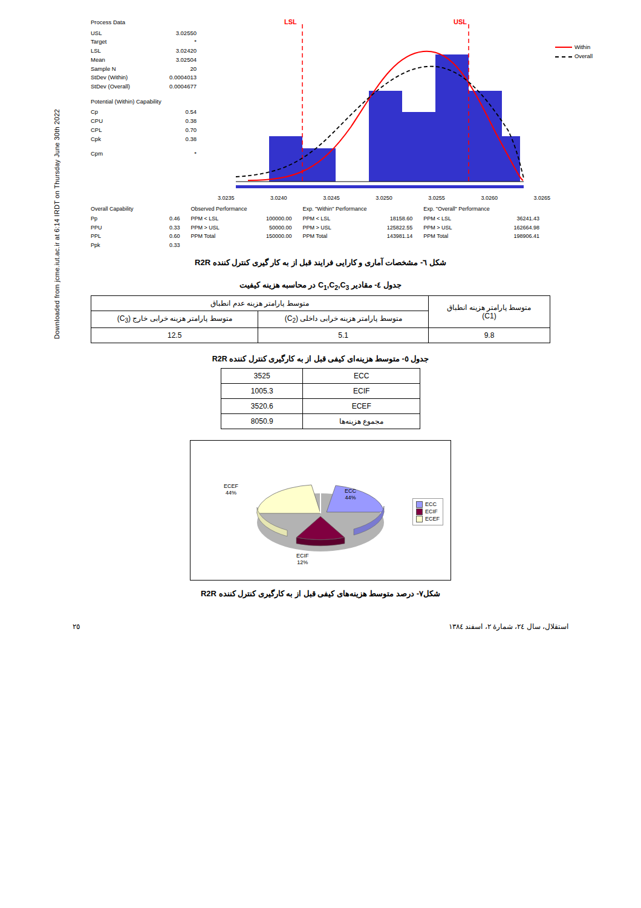Downloaded from jcme.iut.ac.ir at 6:14 IRDT on Thursday June 30th 2022
Process Data
USL 3.02550
Target*
LSL 3.02420
Mean 3.02504
Sample N 20
StDev (Within) 0.0004013
StDev (Overall) 0.0004677
Potential (Within) Capability
Cp 0.54
CPU 0.38
CPL 0.70
Cpk 0.38
Cpm*
LSL
USL
Within
Overall
3.02353.02403.02453.02503.02553.02603.0265
Overall Capability
Pp 0.46
PPU 0.33
PPL 0.60
Ppk 0.33
Observed Performance
PPM < LSL 100000.00
PPM > USL 50000.00
PPM Total 150000.00
Exp. "Within" Performance
PPM < LSL 18158.60
PPM > USL 125822.55
PPM Total 143981.14
Exp. "Overall" Performance
PPM < LSL 36241.43
PPM > USL 162664.98
PPM Total 198906.41
شکل ٦- مشخصات آماری و کارایی فرایند قبل از به کار گیری کنترل کننده R2R
جدول ٤- مقادیر C1,C2,C3 در محاسبه هزینه کیفیت
| متوسط پارامتر هزینه انطباق (C1) | متوسط پارامتر هزینه عدم انطباق |
| متوسط پارامتر هزینه خرابی داخلی (C 2 ) | متوسط پارامتر هزینه خرابی خارج (C 3 ) |
| 9.8 | 5.1 | 12.5 |
جدول ٥- متوسط هزینه‌ای کیفی قبل از به کارگیری کنترل کننده R2R
| ECC | 3525 |
| ECIF | 1005.3 |
| ECEF | 3520.6 |
| مجموع هزینه‌ها | 8050.9 |
ECEF
44%
ECC
44%
ECIF
12%
ECC
ECIF
ECEF
شکل٧- درصد متوسط هزینه‌های کیفی قبل از به کارگیری کنترل کننده R2R
استقلال، سال ٢٤، شمارهٔ ٢، اسفند ١٣٨٤ ٢٥